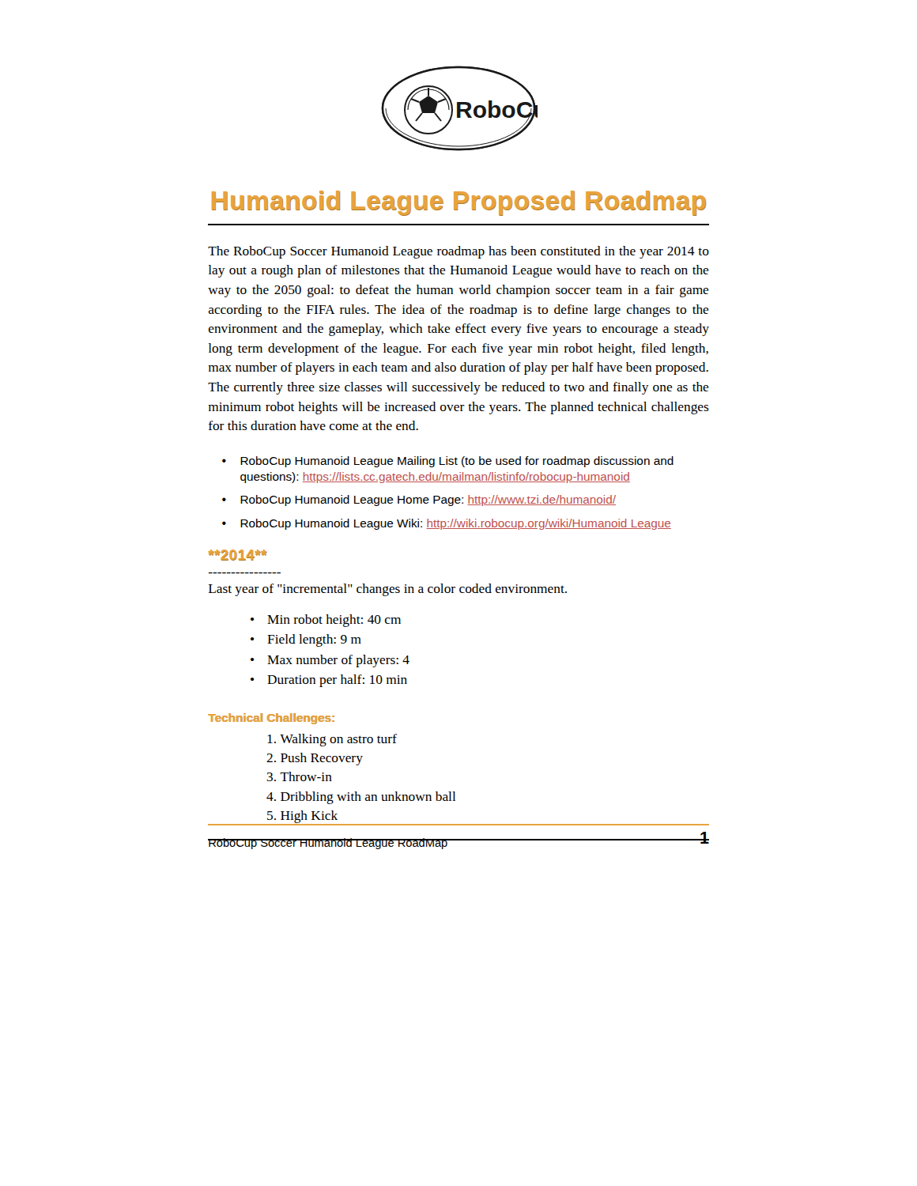RoboCup
Humanoid League Proposed Roadmap
The RoboCup Soccer Humanoid League roadmap has been constituted in the year 2014 to lay out a rough plan of milestones that the Humanoid League would have to reach on the way to the 2050 goal: to defeat the human world champion soccer team in a fair game according to the FIFA rules. The idea of the roadmap is to define large changes to the environment and the gameplay, which take effect every five years to encourage a steady long term development of the league. For each five year min robot height, filed length, max number of players in each team and also duration of play per half have been proposed. The currently three size classes will successively be reduced to two and finally one as the minimum robot heights will be increased over the years. The planned technical challenges for this duration have come at the end.
RoboCup Humanoid League Mailing List (to be used for roadmap discussion and questions): https://lists.cc.gatech.edu/mailman/listinfo/robocup-humanoid
RoboCup Humanoid League Home Page: http://www.tzi.de/humanoid/
RoboCup Humanoid League Wiki: http://wiki.robocup.org/wiki/Humanoid League
**2014**
----------------
Last year of "incremental" changes in a color coded environment.
Min robot height: 40 cm
Field length: 9 m
Max number of players: 4
Duration per half: 10 min
Technical Challenges:
Walking on astro turf
Push Recovery
Throw-in
Dribbling with an unknown ball
High Kick
RoboCup Soccer Humanoid League RoadMap
1